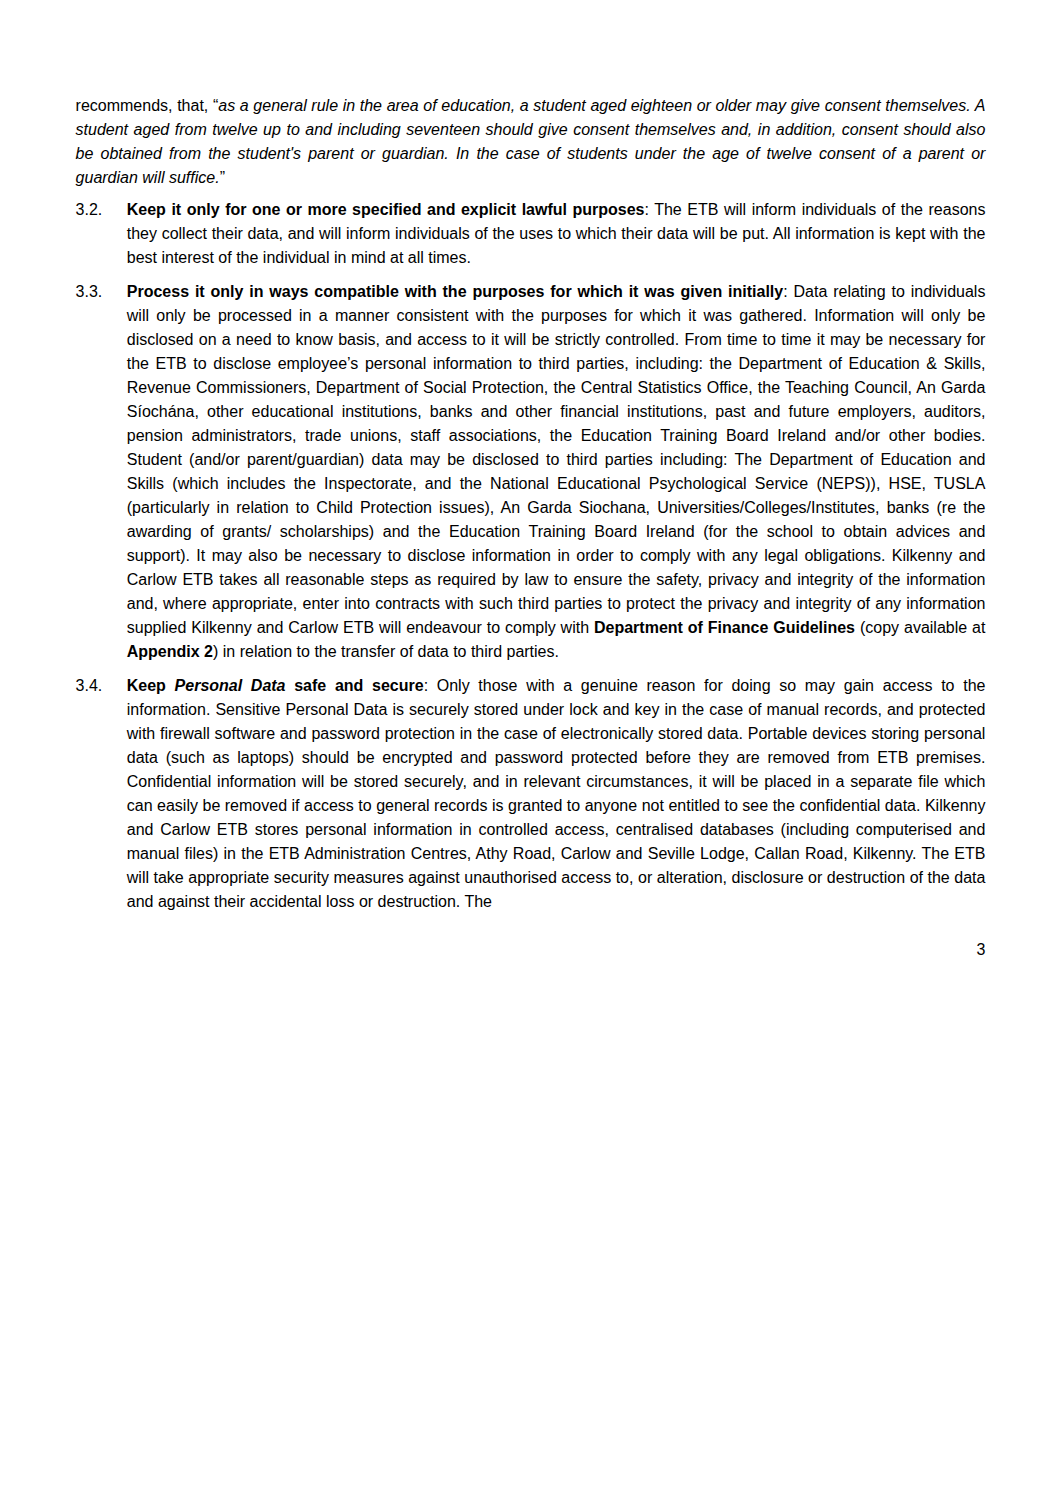recommends, that, “as a general rule in the area of education, a student aged eighteen or older may give consent themselves. A student aged from twelve up to and including seventeen should give consent themselves and, in addition, consent should also be obtained from the student's parent or guardian. In the case of students under the age of twelve consent of a parent or guardian will suffice.”
3.2. Keep it only for one or more specified and explicit lawful purposes: The ETB will inform individuals of the reasons they collect their data, and will inform individuals of the uses to which their data will be put. All information is kept with the best interest of the individual in mind at all times.
3.3. Process it only in ways compatible with the purposes for which it was given initially: Data relating to individuals will only be processed in a manner consistent with the purposes for which it was gathered. Information will only be disclosed on a need to know basis, and access to it will be strictly controlled. From time to time it may be necessary for the ETB to disclose employee’s personal information to third parties, including: the Department of Education & Skills, Revenue Commissioners, Department of Social Protection, the Central Statistics Office, the Teaching Council, An Garda Síochána, other educational institutions, banks and other financial institutions, past and future employers, auditors, pension administrators, trade unions, staff associations, the Education Training Board Ireland and/or other bodies. Student (and/or parent/guardian) data may be disclosed to third parties including: The Department of Education and Skills (which includes the Inspectorate, and the National Educational Psychological Service (NEPS)), HSE, TUSLA (particularly in relation to Child Protection issues), An Garda Siochana, Universities/Colleges/Institutes, banks (re the awarding of grants/ scholarships) and the Education Training Board Ireland (for the school to obtain advices and support). It may also be necessary to disclose information in order to comply with any legal obligations. Kilkenny and Carlow ETB takes all reasonable steps as required by law to ensure the safety, privacy and integrity of the information and, where appropriate, enter into contracts with such third parties to protect the privacy and integrity of any information supplied Kilkenny and Carlow ETB will endeavour to comply with Department of Finance Guidelines (copy available at Appendix 2) in relation to the transfer of data to third parties.
3.4. Keep Personal Data safe and secure: Only those with a genuine reason for doing so may gain access to the information. Sensitive Personal Data is securely stored under lock and key in the case of manual records, and protected with firewall software and password protection in the case of electronically stored data. Portable devices storing personal data (such as laptops) should be encrypted and password protected before they are removed from ETB premises. Confidential information will be stored securely, and in relevant circumstances, it will be placed in a separate file which can easily be removed if access to general records is granted to anyone not entitled to see the confidential data. Kilkenny and Carlow ETB stores personal information in controlled access, centralised databases (including computerised and manual files) in the ETB Administration Centres, Athy Road, Carlow and Seville Lodge, Callan Road, Kilkenny. The ETB will take appropriate security measures against unauthorised access to, or alteration, disclosure or destruction of the data and against their accidental loss or destruction. The
3